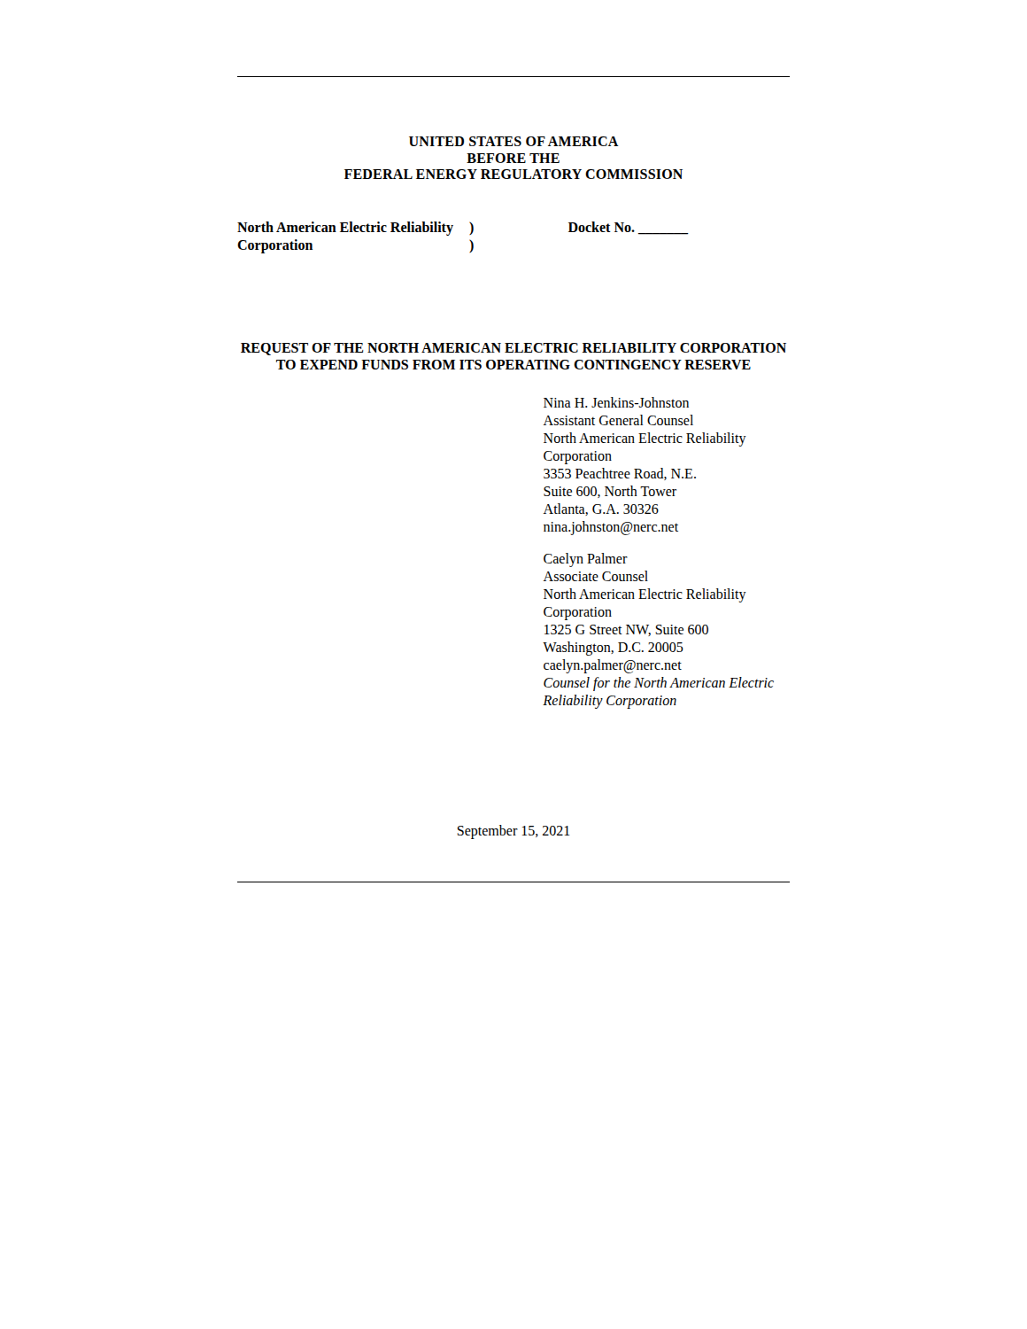UNITED STATES OF AMERICA
BEFORE THE
FEDERAL ENERGY REGULATORY COMMISSION
| North American Electric Reliability Corporation | ) ) | Docket No. _______ |
REQUEST OF THE NORTH AMERICAN ELECTRIC RELIABILITY CORPORATION
TO EXPEND FUNDS FROM ITS OPERATING CONTINGENCY RESERVE
Nina H. Jenkins-Johnston
Assistant General Counsel
North American Electric Reliability Corporation
3353 Peachtree Road, N.E.
Suite 600, North Tower
Atlanta, G.A. 30326
nina.johnston@nerc.net
Caelyn Palmer
Associate Counsel
North American Electric Reliability Corporation
1325 G Street NW, Suite 600
Washington, D.C. 20005
caelyn.palmer@nerc.net
Counsel for the North American Electric
Reliability Corporation
September 15, 2021